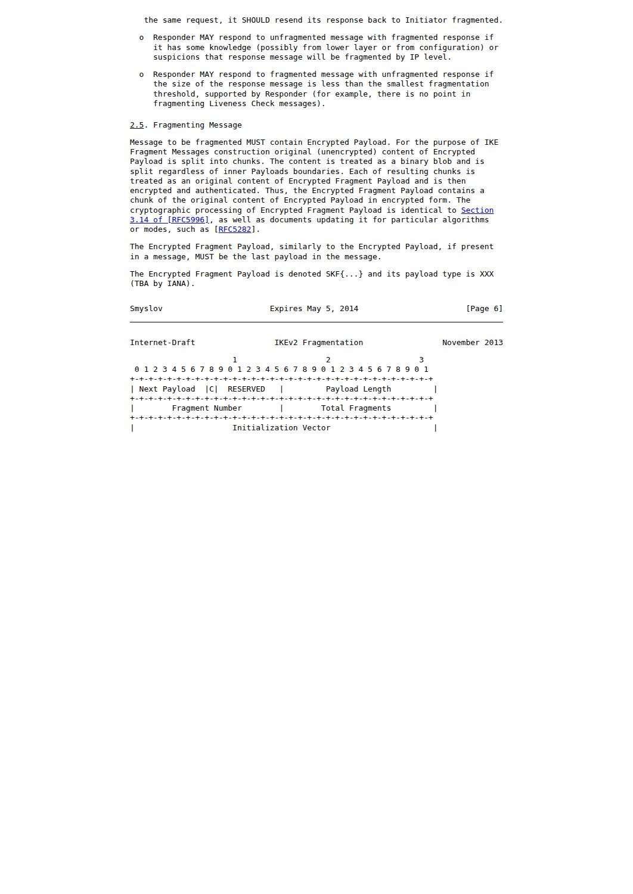the same request, it SHOULD resend its response back to Initiator fragmented.
Responder MAY respond to unfragmented message with fragmented response if it has some knowledge (possibly from lower layer or from configuration) or suspicions that response message will be fragmented by IP level.
Responder MAY respond to fragmented message with unfragmented response if the size of the response message is less than the smallest fragmentation threshold, supported by Responder (for example, there is no point in fragmenting Liveness Check messages).
2.5. Fragmenting Message
Message to be fragmented MUST contain Encrypted Payload. For the purpose of IKE Fragment Messages construction original (unencrypted) content of Encrypted Payload is split into chunks. The content is treated as a binary blob and is split regardless of inner Payloads boundaries. Each of resulting chunks is treated as an original content of Encrypted Fragment Payload and is then encrypted and authenticated. Thus, the Encrypted Fragment Payload contains a chunk of the original content of Encrypted Payload in encrypted form. The cryptographic processing of Encrypted Fragment Payload is identical to Section 3.14 of [RFC5996], as well as documents updating it for particular algorithms or modes, such as [RFC5282].
The Encrypted Fragment Payload, similarly to the Encrypted Payload, if present in a message, MUST be the last payload in the message.
The Encrypted Fragment Payload is denoted SKF{...} and its payload type is XXX (TBA by IANA).
Smyslov Expires May 5, 2014 [Page 6]
Internet-Draft IKEv2 Fragmentation November 2013
                      1                   2                   3
 0 1 2 3 4 5 6 7 8 9 0 1 2 3 4 5 6 7 8 9 0 1 2 3 4 5 6 7 8 9 0 1
+-+-+-+-+-+-+-+-+-+-+-+-+-+-+-+-+-+-+-+-+-+-+-+-+-+-+-+-+-+-+-+-+
| Next Payload  |C|  RESERVED   |         Payload Length         |
+-+-+-+-+-+-+-+-+-+-+-+-+-+-+-+-+-+-+-+-+-+-+-+-+-+-+-+-+-+-+-+-+
|        Fragment Number        |        Total Fragments         |
+-+-+-+-+-+-+-+-+-+-+-+-+-+-+-+-+-+-+-+-+-+-+-+-+-+-+-+-+-+-+-+-+
|                     Initialization Vector                      |